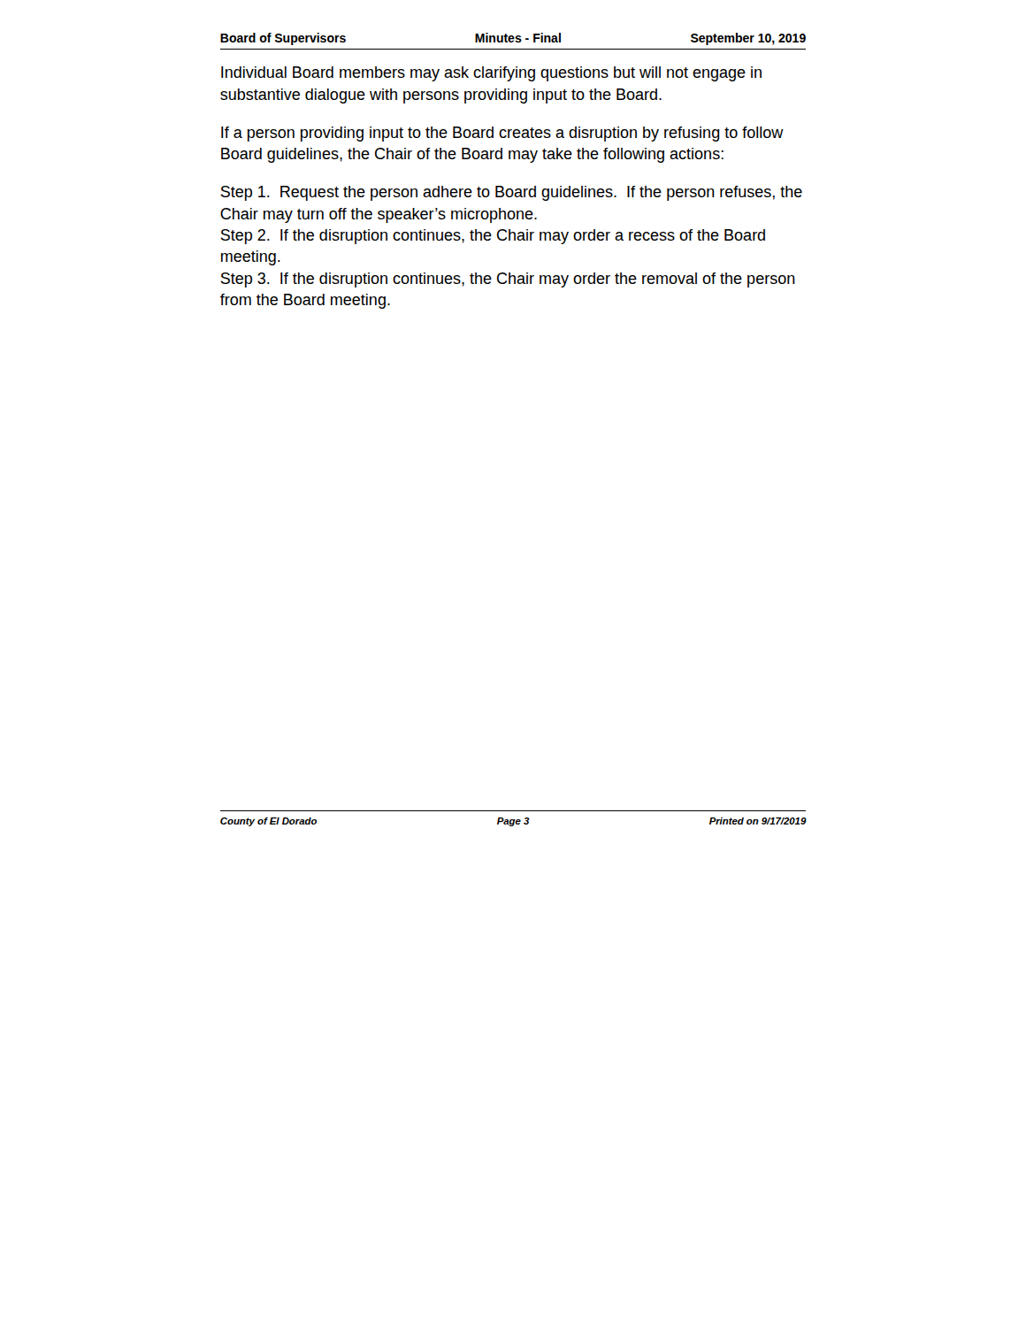Board of Supervisors
Minutes - Final
September 10, 2019
Individual Board members may ask clarifying questions but will not engage in substantive dialogue with persons providing input to the Board.
If a person providing input to the Board creates a disruption by refusing to follow Board guidelines, the Chair of the Board may take the following actions:
Step 1. Request the person adhere to Board guidelines. If the person refuses, the Chair may turn off the speaker’s microphone.
Step 2. If the disruption continues, the Chair may order a recess of the Board meeting.
Step 3. If the disruption continues, the Chair may order the removal of the person from the Board meeting.
County of El Dorado
Page 3
Printed on 9/17/2019